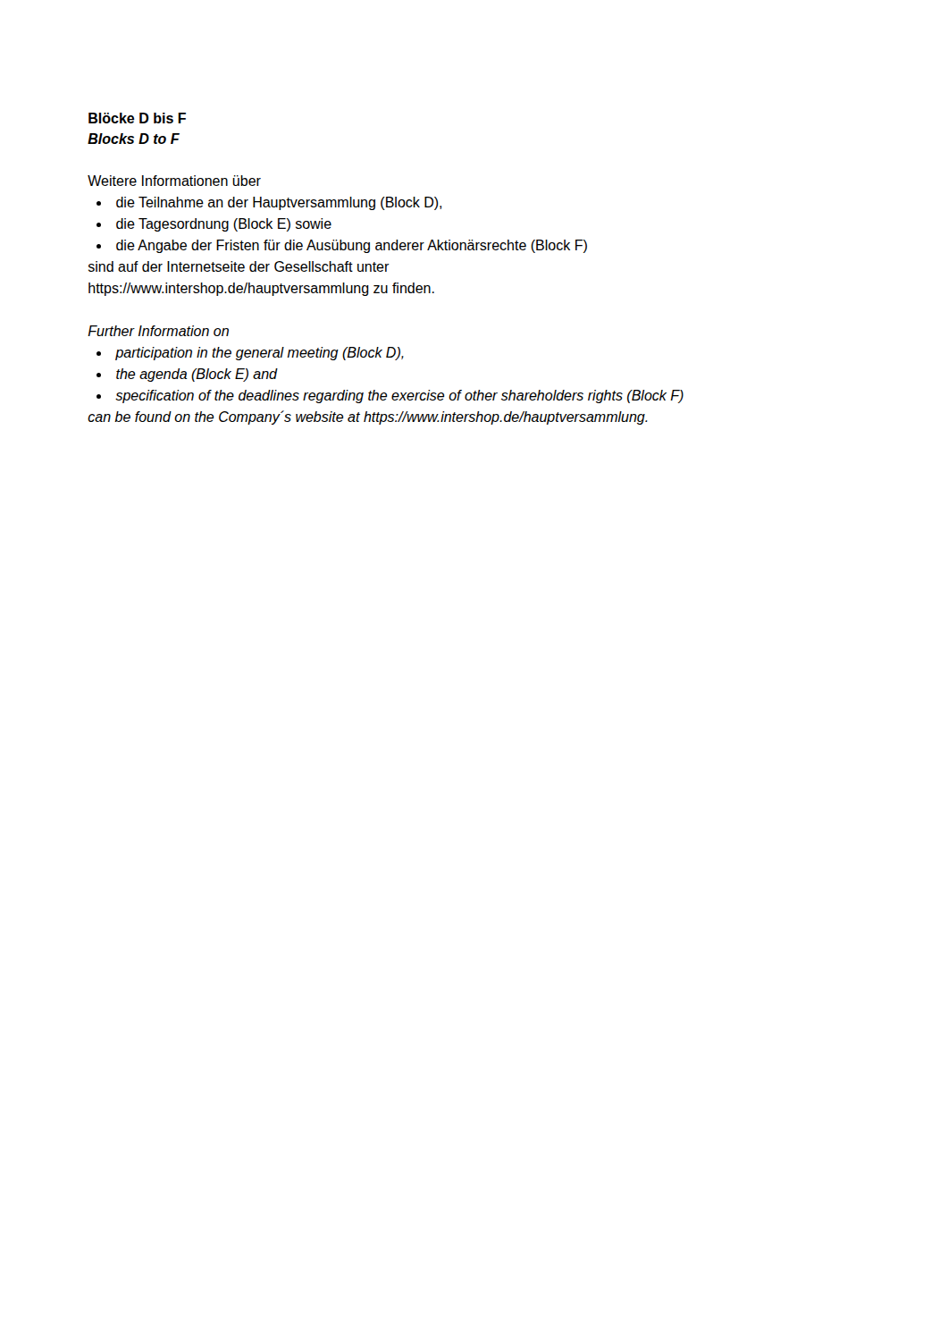Blöcke D bis F Blocks D to F
Weitere Informationen über
die Teilnahme an der Hauptversammlung (Block D),
die Tagesordnung (Block E) sowie
die Angabe der Fristen für die Ausübung anderer Aktionärsrechte (Block F)
sind auf der Internetseite der Gesellschaft unter
https://www.intershop.de/hauptversammlung zu finden.
Further Information on
participation in the general meeting (Block D),
the agenda (Block E) and
specification of the deadlines regarding the exercise of other shareholders rights (Block F)
can be found on the Company´s website at https://www.intershop.de/hauptversammlung.